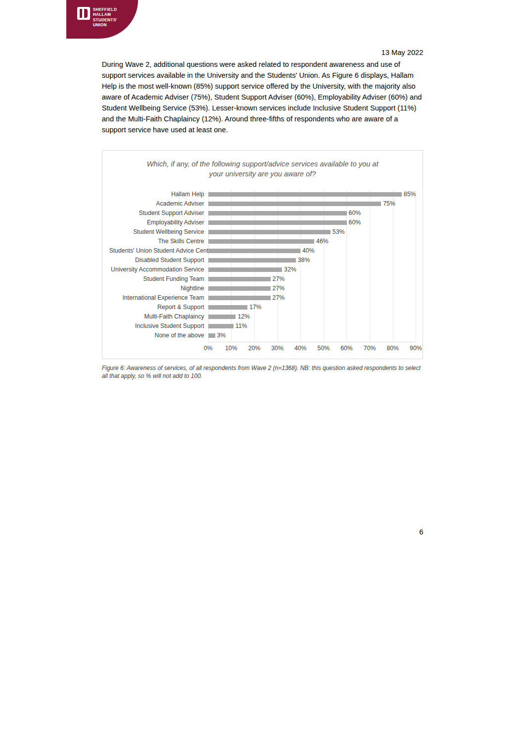Sheffield
Hallam
Students'
Union
13 May 2022
During Wave 2, additional questions were asked related to respondent awareness and use of support services available in the University and the Students' Union. As Figure 6 displays, Hallam Help is the most well-known (85%) support service offered by the University, with the majority also aware of Academic Adviser (75%), Student Support Adviser (60%), Employability Adviser (60%) and Student Wellbeing Service (53%). Lesser-known services include Inclusive Student Support (11%) and the Multi-Faith Chaplaincy (12%). Around three-fifths of respondents who are aware of a support service have used at least one.
Which, if any, of the following support/advice services available to you at your university are you aware of?
Hallam Help
85%
Academic Adviser
75%
Student Support Adviser
60%
Employability Adviser
60%
Student Wellbeing Service
53%
The Skills Centre
46%
Students' Union Student Advice Centre
40%
Disabled Student Support
38%
University Accommodation Service
32%
Student Funding Team
27%
Nightline
27%
International Experience Team
27%
Report & Support
17%
Multi-Faith Chaplaincy
12%
Inclusive Student Support
11%
None of the above
3%
0% 10% 20% 30% 40% 50% 60% 70% 80% 90%
Figure 6: Awareness of services, of all respondents from Wave 2 (n=1368). NB: this question asked respondents to select all that apply, so % will not add to 100.
6